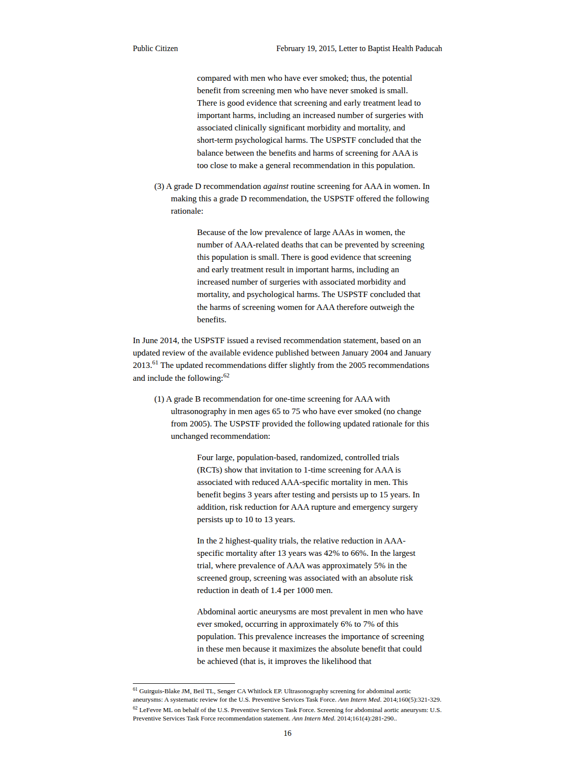Public Citizen
February 19, 2015, Letter to Baptist Health Paducah
compared with men who have ever smoked; thus, the potential benefit from screening men who have never smoked is small. There is good evidence that screening and early treatment lead to important harms, including an increased number of surgeries with associated clinically significant morbidity and mortality, and short-term psychological harms. The USPSTF concluded that the balance between the benefits and harms of screening for AAA is too close to make a general recommendation in this population.
(3) A grade D recommendation against routine screening for AAA in women. In making this a grade D recommendation, the USPSTF offered the following rationale:
Because of the low prevalence of large AAAs in women, the number of AAA-related deaths that can be prevented by screening this population is small. There is good evidence that screening and early treatment result in important harms, including an increased number of surgeries with associated morbidity and mortality, and psychological harms. The USPSTF concluded that the harms of screening women for AAA therefore outweigh the benefits.
In June 2014, the USPSTF issued a revised recommendation statement, based on an updated review of the available evidence published between January 2004 and January 2013.61 The updated recommendations differ slightly from the 2005 recommendations and include the following:62
(1) A grade B recommendation for one-time screening for AAA with ultrasonography in men ages 65 to 75 who have ever smoked (no change from 2005). The USPSTF provided the following updated rationale for this unchanged recommendation:
Four large, population-based, randomized, controlled trials (RCTs) show that invitation to 1-time screening for AAA is associated with reduced AAA-specific mortality in men. This benefit begins 3 years after testing and persists up to 15 years. In addition, risk reduction for AAA rupture and emergency surgery persists up to 10 to 13 years.
In the 2 highest-quality trials, the relative reduction in AAA-specific mortality after 13 years was 42% to 66%. In the largest trial, where prevalence of AAA was approximately 5% in the screened group, screening was associated with an absolute risk reduction in death of 1.4 per 1000 men.
Abdominal aortic aneurysms are most prevalent in men who have ever smoked, occurring in approximately 6% to 7% of this population. This prevalence increases the importance of screening in these men because it maximizes the absolute benefit that could be achieved (that is, it improves the likelihood that
61 Guirguis-Blake JM, Beil TL, Senger CA Whitlock EP. Ultrasonography screening for abdominal aortic aneurysms: A systematic review for the U.S. Preventive Services Task Force. Ann Intern Med. 2014;160(5):321-329.
62 LeFevre ML on behalf of the U.S. Preventive Services Task Force. Screening for abdominal aortic aneurysm: U.S. Preventive Services Task Force recommendation statement. Ann Intern Med. 2014;161(4):281-290..
16